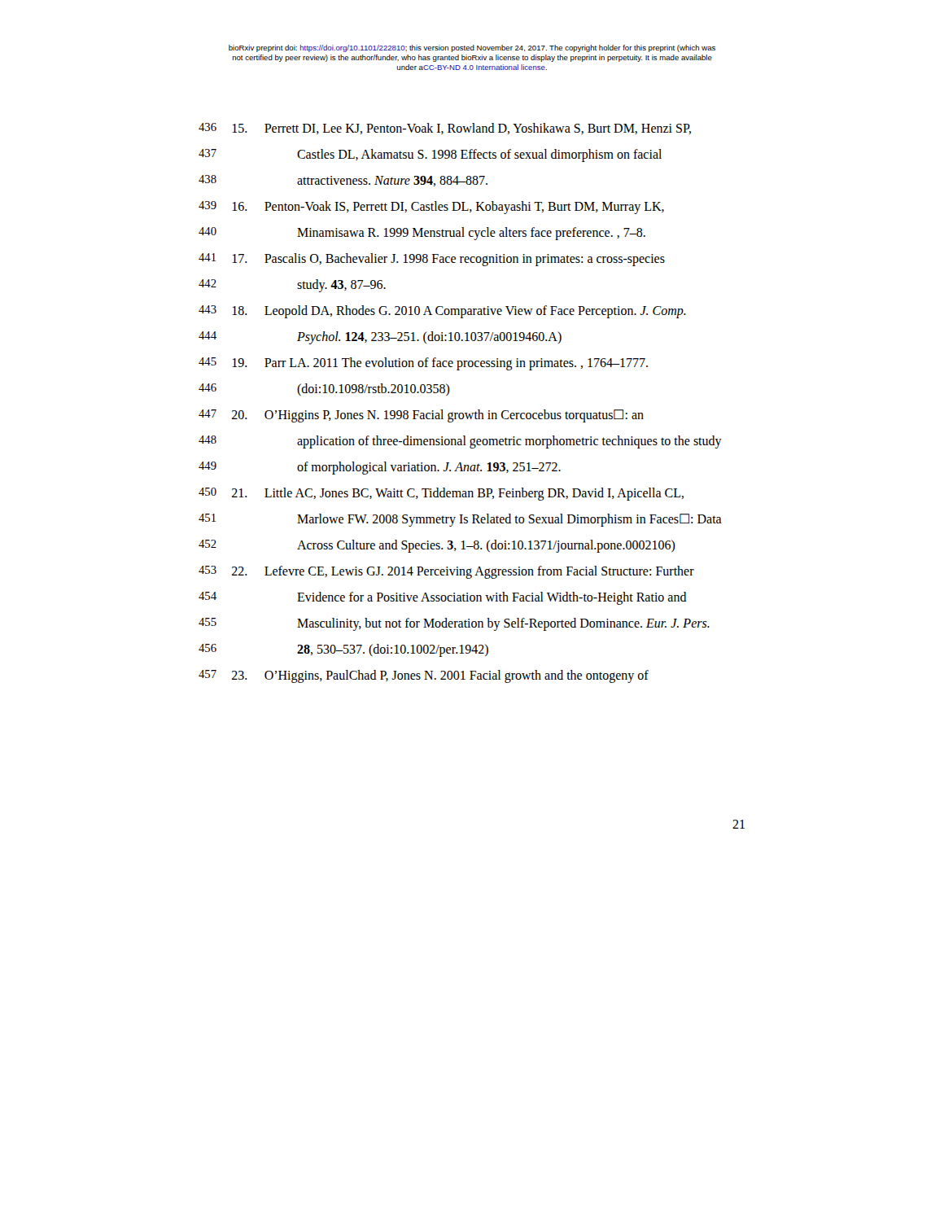bioRxiv preprint doi: https://doi.org/10.1101/222810; this version posted November 24, 2017. The copyright holder for this preprint (which was
not certified by peer review) is the author/funder, who has granted bioRxiv a license to display the preprint in perpetuity. It is made available
under aCC-BY-ND 4.0 International license.
436
15.
Perrett DI, Lee KJ, Penton-Voak I, Rowland D, Yoshikawa S, Burt DM, Henzi SP,
437
Castles DL, Akamatsu S. 1998 Effects of sexual dimorphism on facial
438
attractiveness. Nature 394, 884–887.
439
16.
Penton-Voak IS, Perrett DI, Castles DL, Kobayashi T, Burt DM, Murray LK,
440
Minamisawa R. 1999 Menstrual cycle alters face preference. , 7–8.
441
17.
Pascalis O, Bachevalier J. 1998 Face recognition in primates: a cross-species
442
study. 43, 87–96.
443
18.
Leopold DA, Rhodes G. 2010 A Comparative View of Face Perception. J. Comp.
444
Psychol. 124, 233–251. (doi:10.1037/a0019460.A)
445
19.
Parr LA. 2011 The evolution of face processing in primates. , 1764–1777.
446
(doi:10.1098/rstb.2010.0358)
447
20.
O’Higgins P, Jones N. 1998 Facial growth in Cercocebus torquatus☐: an
448
application of three-dimensional geometric morphometric techniques to the study
449
of morphological variation. J. Anat. 193, 251–272.
450
21.
Little AC, Jones BC, Waitt C, Tiddeman BP, Feinberg DR, David I, Apicella CL,
451
Marlowe FW. 2008 Symmetry Is Related to Sexual Dimorphism in Faces☐: Data
452
Across Culture and Species. 3, 1–8. (doi:10.1371/journal.pone.0002106)
453
22.
Lefevre CE, Lewis GJ. 2014 Perceiving Aggression from Facial Structure: Further
454
Evidence for a Positive Association with Facial Width-to-Height Ratio and
455
Masculinity, but not for Moderation by Self-Reported Dominance. Eur. J. Pers.
456
28, 530–537. (doi:10.1002/per.1942)
457
23.
O’Higgins, PaulChad P, Jones N. 2001 Facial growth and the ontogeny of
21